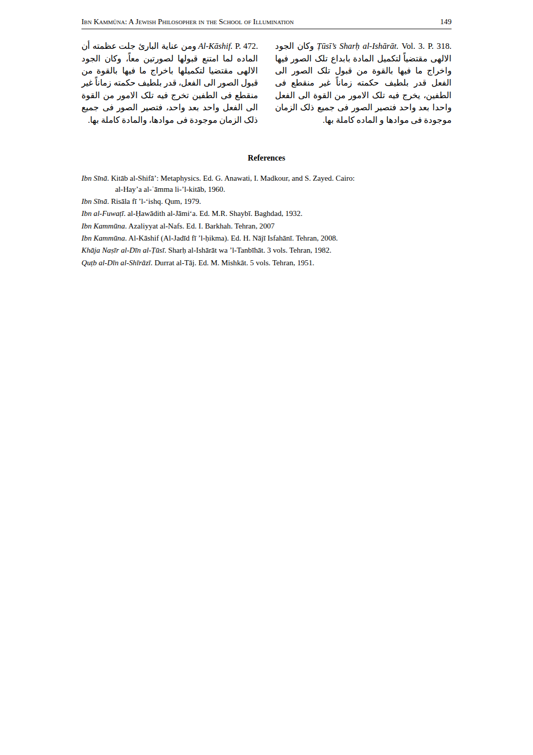Ibn Kammūna: A Jewish Philosopher in the School of Illumination 149
Ṭūsī’s Sharḥ al-Ishārāt. Vol. 3. P. 318. وكان الجود الالهى مقتضياً لتكميل المادة بابداع تلک الصور فيها واخراج ما فيها بالقوة من قبول تلک الصور الى الفعل قدر بلطيف حكمته زماناً غير منقطع فى الطفين، يخرج فيه تلک الامور من القوة الى الفعل واحدا بعد واحد فتصير الصور فى جميع ذلک الزمان موجودة فى موادها و الماده كاملة بها.
Al-Kāshif. P. 472. ومن عناية البارئ جلت عظمته أن الماده لما امتنع قبولها لصورتين معاً، وكان الجود الالهى مقتضيا لتكميلها باخراج ما فيها بالقوة من قبول الصور الى الفعل، قدر بلطيف حكمته زماناً غير منقطع فى الطفين تخرج فيه تلک الامور من القوة الى الفعل واحد بعد واحد، فتصير الصور فى جميع ذلک الزمان موجودة فى موادها، والمادة كاملة بها.
References
Ibn Sīnā. Kitāb al-Shifā’: Metaphysics. Ed. G. Anawati, I. Madkour, and S. Zayed. Cairo: al-Hay’a al-ʿāmma li-’l-kitāb, 1960.
Ibn Sīnā. Risāla fī ’l-‘ishq. Qum, 1979.
Ibn al-Fuwaṭī. al-Ḥawādith al-Jāmi‘a. Ed. M.R. Shaybī. Baghdad, 1932.
Ibn Kammūna. Azaliyyat al-Nafs. Ed. I. Barkhah. Tehran, 2007
Ibn Kammūna. Al-Kāshif (Al-Jadīd fī ’l-ḥikma). Ed. H. Nājī Isfahānī. Tehran, 2008.
Khāja Naṣīr al-Dīn al-Ṭūsī. Sharḥ al-Ishārāt wa ’l-Tanbīhāt. 3 vols. Tehran, 1982.
Quṭb al-Dīn al-Shīrāzī. Durrat al-Tāj. Ed. M. Mishkāt. 5 vols. Tehran, 1951.